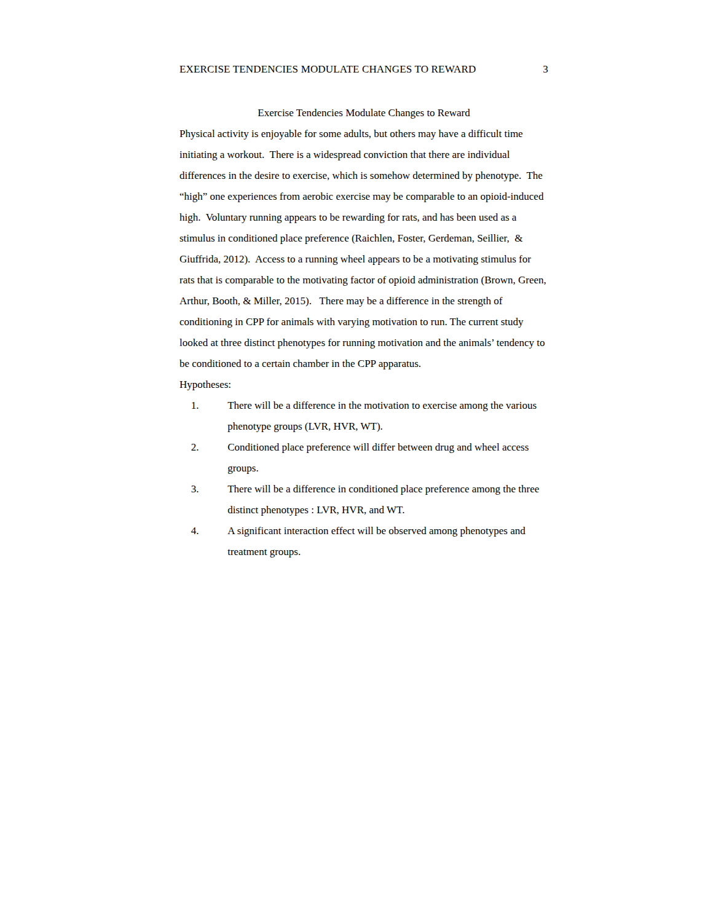Exercise Tendencies Modulate Changes to Reward 3
Exercise Tendencies Modulate Changes to Reward
Physical activity is enjoyable for some adults, but others may have a difficult time initiating a workout. There is a widespread conviction that there are individual differences in the desire to exercise, which is somehow determined by phenotype. The “high” one experiences from aerobic exercise may be comparable to an opioid-induced high. Voluntary running appears to be rewarding for rats, and has been used as a stimulus in conditioned place preference (Raichlen, Foster, Gerdeman, Seillier, & Giuffrida, 2012). Access to a running wheel appears to be a motivating stimulus for rats that is comparable to the motivating factor of opioid administration (Brown, Green, Arthur, Booth, & Miller, 2015). There may be a difference in the strength of conditioning in CPP for animals with varying motivation to run. The current study looked at three distinct phenotypes for running motivation and the animals’ tendency to be conditioned to a certain chamber in the CPP apparatus.
Hypotheses:
There will be a difference in the motivation to exercise among the various phenotype groups (LVR, HVR, WT).
Conditioned place preference will differ between drug and wheel access groups.
There will be a difference in conditioned place preference among the three distinct phenotypes : LVR, HVR, and WT.
A significant interaction effect will be observed among phenotypes and treatment groups.